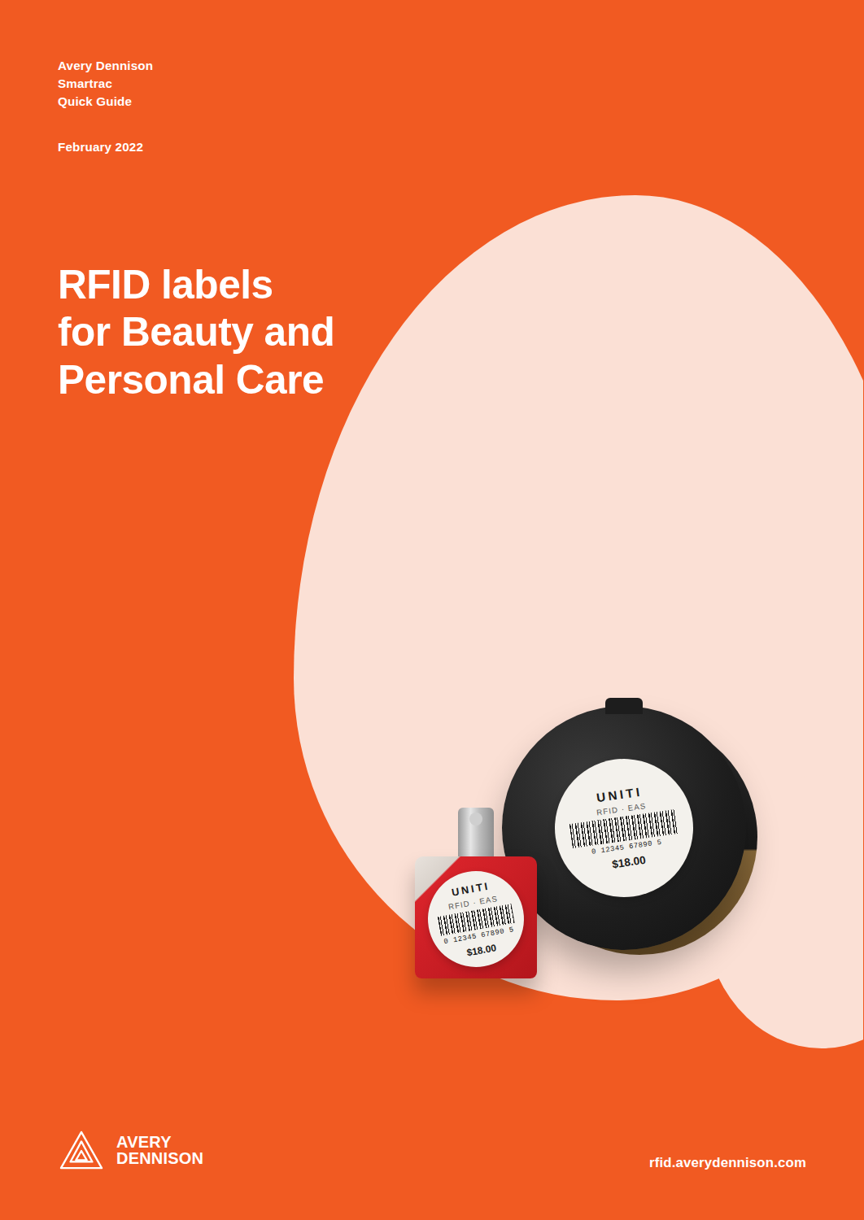Avery Dennison
Smartrac
Quick Guide
February 2022
RFID labels
for Beauty and
Personal Care
UNITI
RFID · EAS
0 12345 67890 5
$18.00
UNITI
RFID · EAS
0 12345 67890 5
$18.00
AVERY DENNISON
rfid.averydennison.com